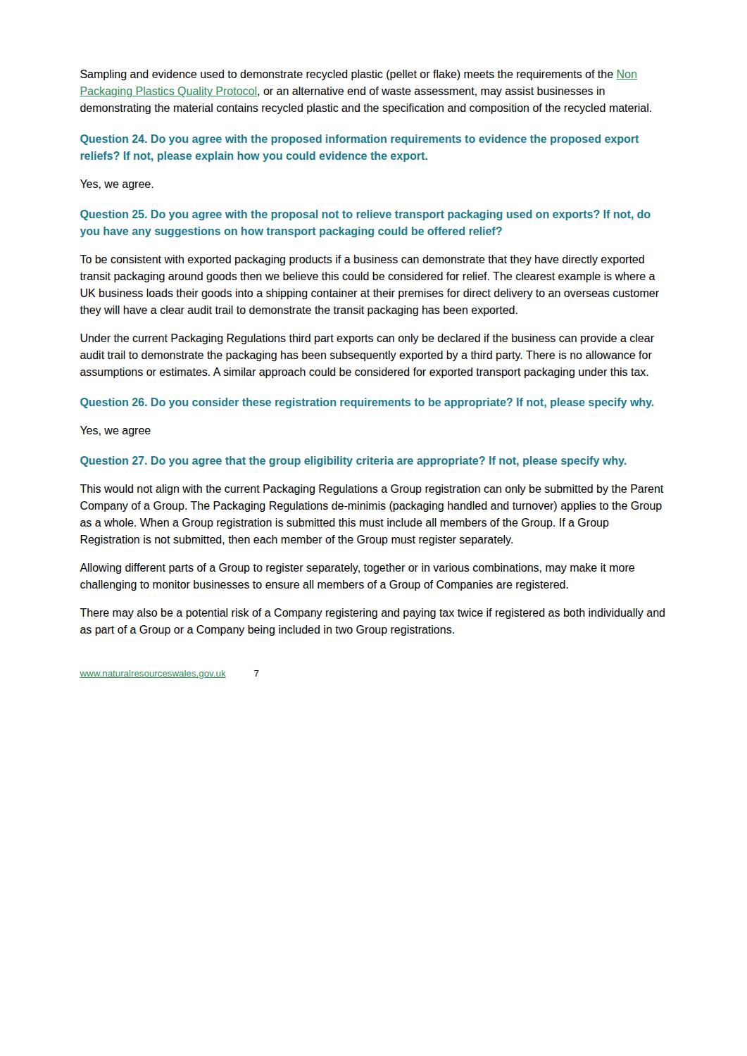Sampling and evidence used to demonstrate recycled plastic (pellet or flake) meets the requirements of the Non Packaging Plastics Quality Protocol, or an alternative end of waste assessment, may assist businesses in demonstrating the material contains recycled plastic and the specification and composition of the recycled material.
Question 24. Do you agree with the proposed information requirements to evidence the proposed export reliefs? If not, please explain how you could evidence the export.
Yes, we agree.
Question 25. Do you agree with the proposal not to relieve transport packaging used on exports? If not, do you have any suggestions on how transport packaging could be offered relief?
To be consistent with exported packaging products if a business can demonstrate that they have directly exported transit packaging around goods then we believe this could be considered for relief. The clearest example is where a UK business loads their goods into a shipping container at their premises for direct delivery to an overseas customer they will have a clear audit trail to demonstrate the transit packaging has been exported.
Under the current Packaging Regulations third part exports can only be declared if the business can provide a clear audit trail to demonstrate the packaging has been subsequently exported by a third party. There is no allowance for assumptions or estimates. A similar approach could be considered for exported transport packaging under this tax.
Question 26. Do you consider these registration requirements to be appropriate? If not, please specify why.
Yes, we agree
Question 27. Do you agree that the group eligibility criteria are appropriate? If not, please specify why.
This would not align with the current Packaging Regulations a Group registration can only be submitted by the Parent Company of a Group. The Packaging Regulations de-minimis (packaging handled and turnover) applies to the Group as a whole. When a Group registration is submitted this must include all members of the Group. If a Group Registration is not submitted, then each member of the Group must register separately.
Allowing different parts of a Group to register separately, together or in various combinations, may make it more challenging to monitor businesses to ensure all members of a Group of Companies are registered.
There may also be a potential risk of a Company registering and paying tax twice if registered as both individually and as part of a Group or a Company being included in two Group registrations.
www.naturalresourceswales.gov.uk 7